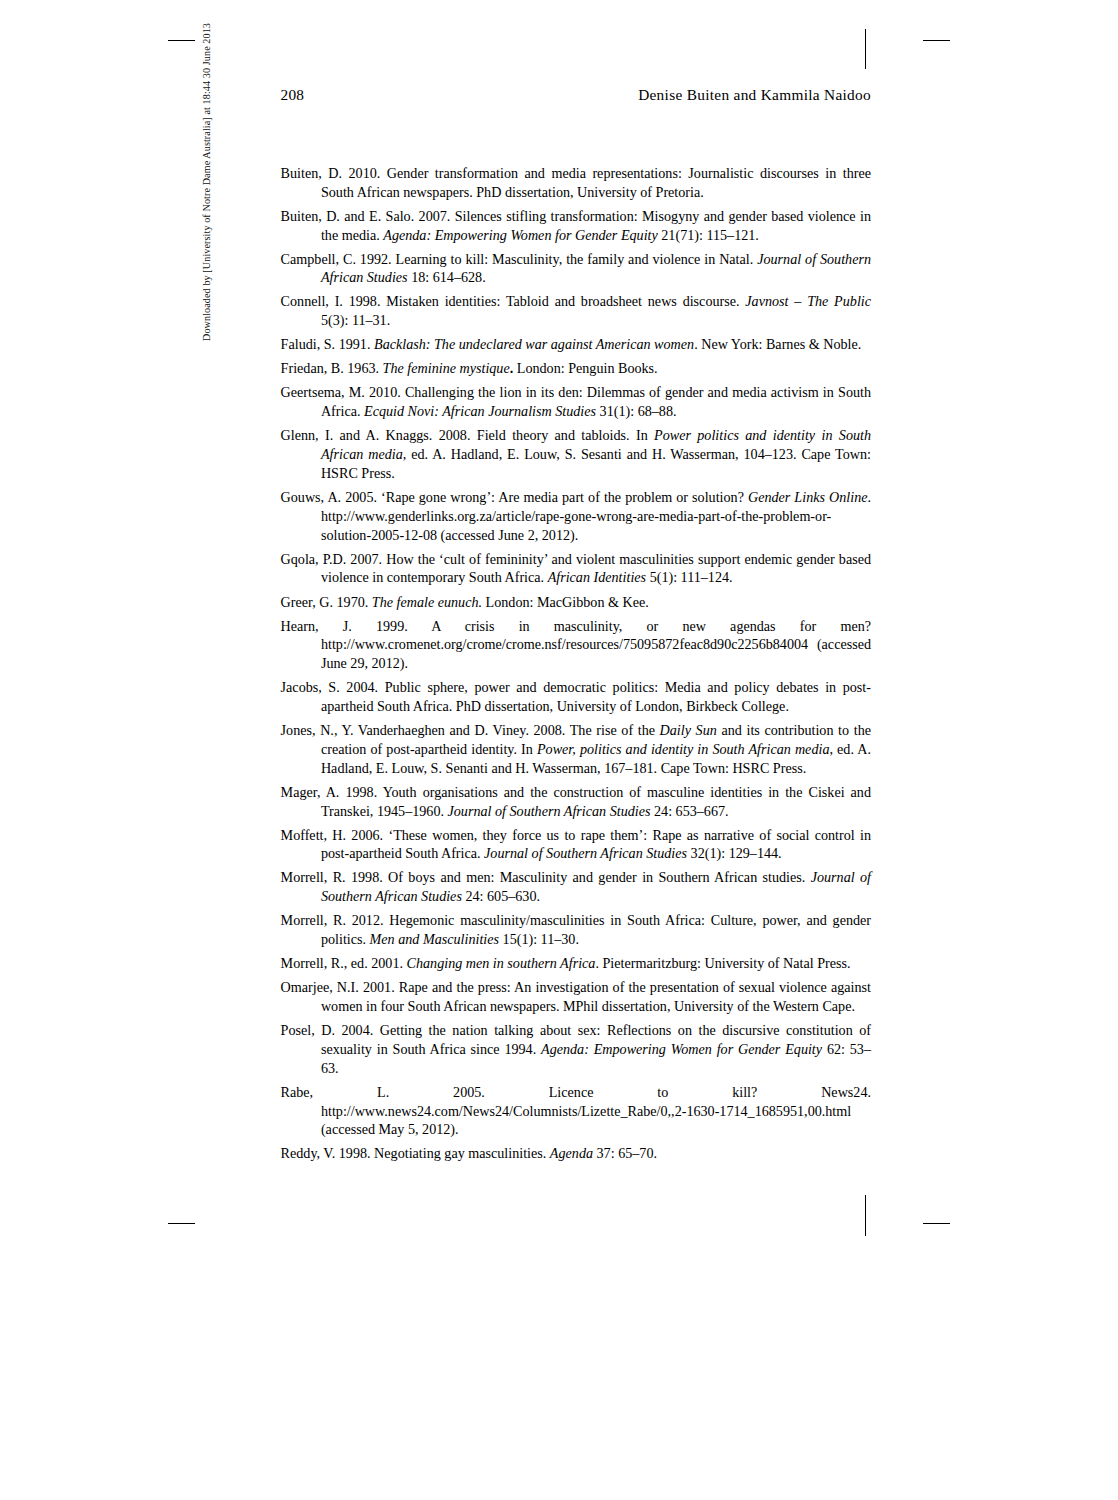Downloaded by [University of Notre Dame Australia] at 18:44 30 June 2013
208 Denise Buiten and Kammila Naidoo
Buiten, D. 2010. Gender transformation and media representations: Journalistic discourses in three South African newspapers. PhD dissertation, University of Pretoria.
Buiten, D. and E. Salo. 2007. Silences stifling transformation: Misogyny and gender based violence in the media. Agenda: Empowering Women for Gender Equity 21(71): 115–121.
Campbell, C. 1992. Learning to kill: Masculinity, the family and violence in Natal. Journal of Southern African Studies 18: 614–628.
Connell, I. 1998. Mistaken identities: Tabloid and broadsheet news discourse. Javnost – The Public 5(3): 11–31.
Faludi, S. 1991. Backlash: The undeclared war against American women. New York: Barnes & Noble.
Friedan, B. 1963. The feminine mystique. London: Penguin Books.
Geertsema, M. 2010. Challenging the lion in its den: Dilemmas of gender and media activism in South Africa. Ecquid Novi: African Journalism Studies 31(1): 68–88.
Glenn, I. and A. Knaggs. 2008. Field theory and tabloids. In Power politics and identity in South African media, ed. A. Hadland, E. Louw, S. Sesanti and H. Wasserman, 104–123. Cape Town: HSRC Press.
Gouws, A. 2005. ‘Rape gone wrong’: Are media part of the problem or solution? Gender Links Online. http://www.genderlinks.org.za/article/rape-gone-wrong-are-media-part-of-the-problem-or-solution-2005-12-08 (accessed June 2, 2012).
Gqola, P.D. 2007. How the ‘cult of femininity’ and violent masculinities support endemic gender based violence in contemporary South Africa. African Identities 5(1): 111–124.
Greer, G. 1970. The female eunuch. London: MacGibbon & Kee.
Hearn, J. 1999. A crisis in masculinity, or new agendas for men? http://www.cromenet.org/crome/crome.nsf/resources/75095872feac8d90c2256b84004 (accessed June 29, 2012).
Jacobs, S. 2004. Public sphere, power and democratic politics: Media and policy debates in post-apartheid South Africa. PhD dissertation, University of London, Birkbeck College.
Jones, N., Y. Vanderhaeghen and D. Viney. 2008. The rise of the Daily Sun and its contribution to the creation of post-apartheid identity. In Power, politics and identity in South African media, ed. A. Hadland, E. Louw, S. Senanti and H. Wasserman, 167–181. Cape Town: HSRC Press.
Mager, A. 1998. Youth organisations and the construction of masculine identities in the Ciskei and Transkei, 1945–1960. Journal of Southern African Studies 24: 653–667.
Moffett, H. 2006. ‘These women, they force us to rape them’: Rape as narrative of social control in post-apartheid South Africa. Journal of Southern African Studies 32(1): 129–144.
Morrell, R. 1998. Of boys and men: Masculinity and gender in Southern African studies. Journal of Southern African Studies 24: 605–630.
Morrell, R. 2012. Hegemonic masculinity/masculinities in South Africa: Culture, power, and gender politics. Men and Masculinities 15(1): 11–30.
Morrell, R., ed. 2001. Changing men in southern Africa. Pietermaritzburg: University of Natal Press.
Omarjee, N.I. 2001. Rape and the press: An investigation of the presentation of sexual violence against women in four South African newspapers. MPhil dissertation, University of the Western Cape.
Posel, D. 2004. Getting the nation talking about sex: Reflections on the discursive constitution of sexuality in South Africa since 1994. Agenda: Empowering Women for Gender Equity 62: 53–63.
Rabe, L. 2005. Licence to kill? News24. http://www.news24.com/News24/Columnists/Lizette_Rabe/0,,2-1630-1714_1685951,00.html (accessed May 5, 2012).
Reddy, V. 1998. Negotiating gay masculinities. Agenda 37: 65–70.